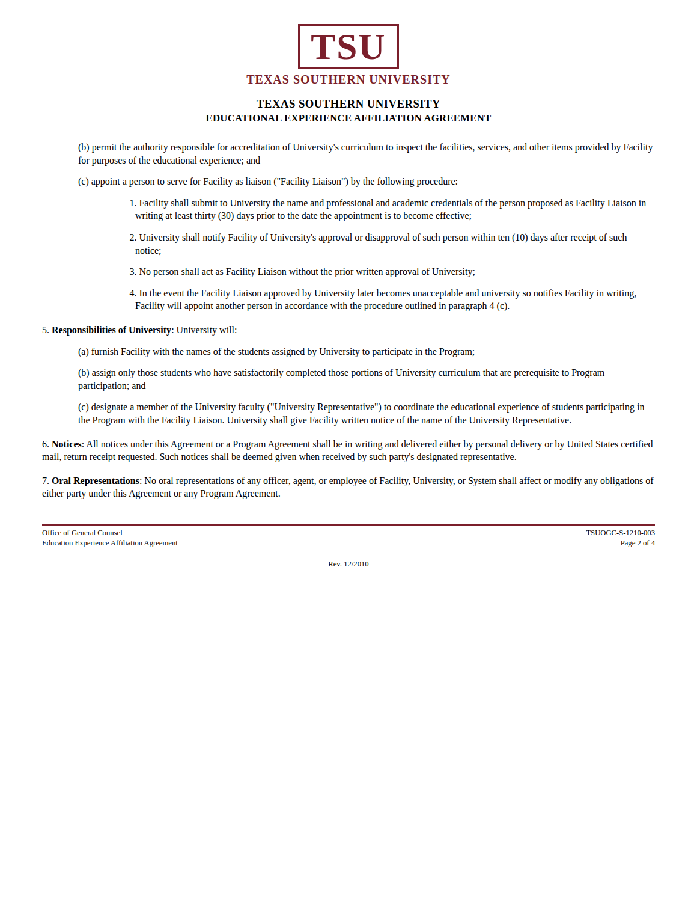TSU
Texas Southern University
TEXAS SOUTHERN UNIVERSITY
EDUCATIONAL EXPERIENCE AFFILIATION AGREEMENT
(b) permit the authority responsible for accreditation of University's curriculum to inspect the facilities, services, and other items provided by Facility for purposes of the educational experience; and
(c) appoint a person to serve for Facility as liaison ("Facility Liaison") by the following procedure:
1. Facility shall submit to University the name and professional and academic credentials of the person proposed as Facility Liaison in writing at least thirty (30) days prior to the date the appointment is to become effective;
2. University shall notify Facility of University's approval or disapproval of such person within ten (10) days after receipt of such notice;
3. No person shall act as Facility Liaison without the prior written approval of University;
4. In the event the Facility Liaison approved by University later becomes unacceptable and university so notifies Facility in writing, Facility will appoint another person in accordance with the procedure outlined in paragraph 4 (c).
5. Responsibilities of University: University will:
(a) furnish Facility with the names of the students assigned by University to participate in the Program;
(b) assign only those students who have satisfactorily completed those portions of University curriculum that are prerequisite to Program participation; and
(c) designate a member of the University faculty ("University Representative") to coordinate the educational experience of students participating in the Program with the Facility Liaison. University shall give Facility written notice of the name of the University Representative.
6. Notices: All notices under this Agreement or a Program Agreement shall be in writing and delivered either by personal delivery or by United States certified mail, return receipt requested. Such notices shall be deemed given when received by such party's designated representative.
7. Oral Representations: No oral representations of any officer, agent, or employee of Facility, University, or System shall affect or modify any obligations of either party under this Agreement or any Program Agreement.
Office of General Counsel
Education Experience Affiliation Agreement
TSUOGC-S-1210-003
Page 2 of 4
Rev. 12/2010